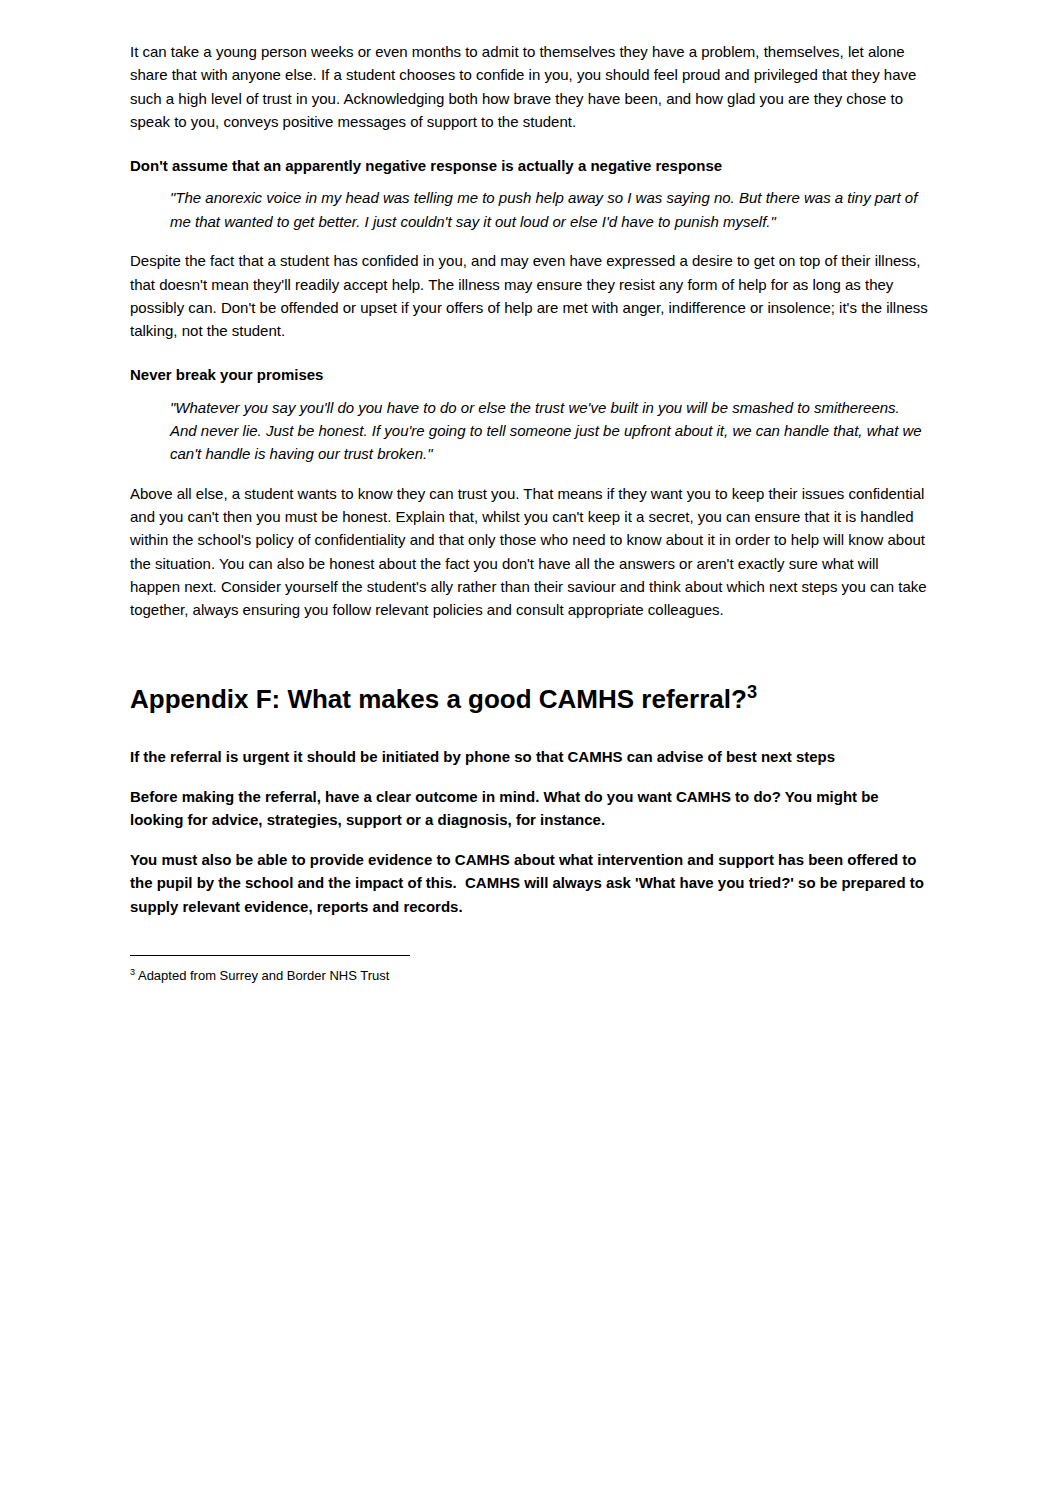It can take a young person weeks or even months to admit to themselves they have a problem, themselves, let alone share that with anyone else. If a student chooses to confide in you, you should feel proud and privileged that they have such a high level of trust in you. Acknowledging both how brave they have been, and how glad you are they chose to speak to you, conveys positive messages of support to the student.
Don't assume that an apparently negative response is actually a negative response
"The anorexic voice in my head was telling me to push help away so I was saying no. But there was a tiny part of me that wanted to get better. I just couldn't say it out loud or else I'd have to punish myself."
Despite the fact that a student has confided in you, and may even have expressed a desire to get on top of their illness, that doesn't mean they'll readily accept help. The illness may ensure they resist any form of help for as long as they possibly can. Don't be offended or upset if your offers of help are met with anger, indifference or insolence; it's the illness talking, not the student.
Never break your promises
"Whatever you say you'll do you have to do or else the trust we've built in you will be smashed to smithereens. And never lie. Just be honest. If you're going to tell someone just be upfront about it, we can handle that, what we can't handle is having our trust broken."
Above all else, a student wants to know they can trust you. That means if they want you to keep their issues confidential and you can't then you must be honest. Explain that, whilst you can't keep it a secret, you can ensure that it is handled within the school's policy of confidentiality and that only those who need to know about it in order to help will know about the situation. You can also be honest about the fact you don't have all the answers or aren't exactly sure what will happen next. Consider yourself the student's ally rather than their saviour and think about which next steps you can take together, always ensuring you follow relevant policies and consult appropriate colleagues.
Appendix F: What makes a good CAMHS referral?3
If the referral is urgent it should be initiated by phone so that CAMHS can advise of best next steps
Before making the referral, have a clear outcome in mind. What do you want CAMHS to do? You might be looking for advice, strategies, support or a diagnosis, for instance.
You must also be able to provide evidence to CAMHS about what intervention and support has been offered to the pupil by the school and the impact of this. CAMHS will always ask 'What have you tried?' so be prepared to supply relevant evidence, reports and records.
3 Adapted from Surrey and Border NHS Trust